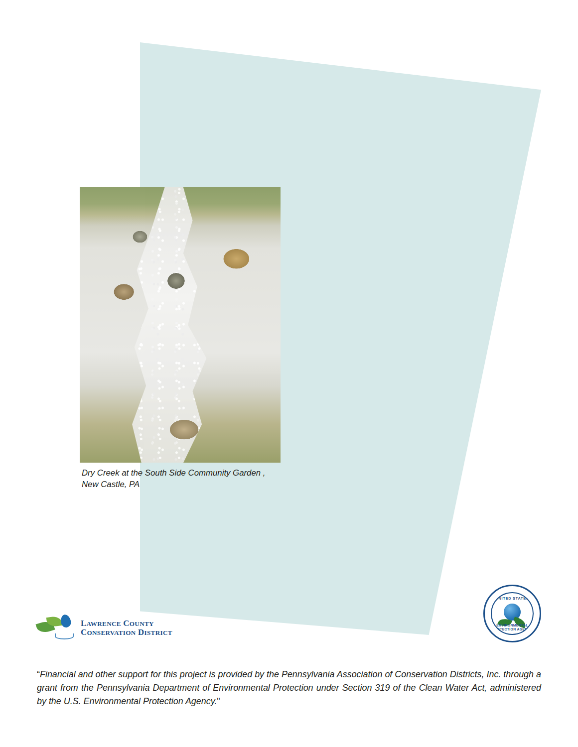Dry Creek at the South Side Community Garden , New Castle, PA
LAWRENCE COUNTY CONSERVATION DISTRICT
UNITED STATES
ENVIRONMENTAL
PROTECTION AGENCY
“Financial and other support for this project is provided by the Pennsylvania Association of Conservation Districts, Inc. through a grant from the Pennsylvania Department of Environmental Protection under Section 319 of the Clean Water Act, administered by the U.S. Environmental Protection Agency."